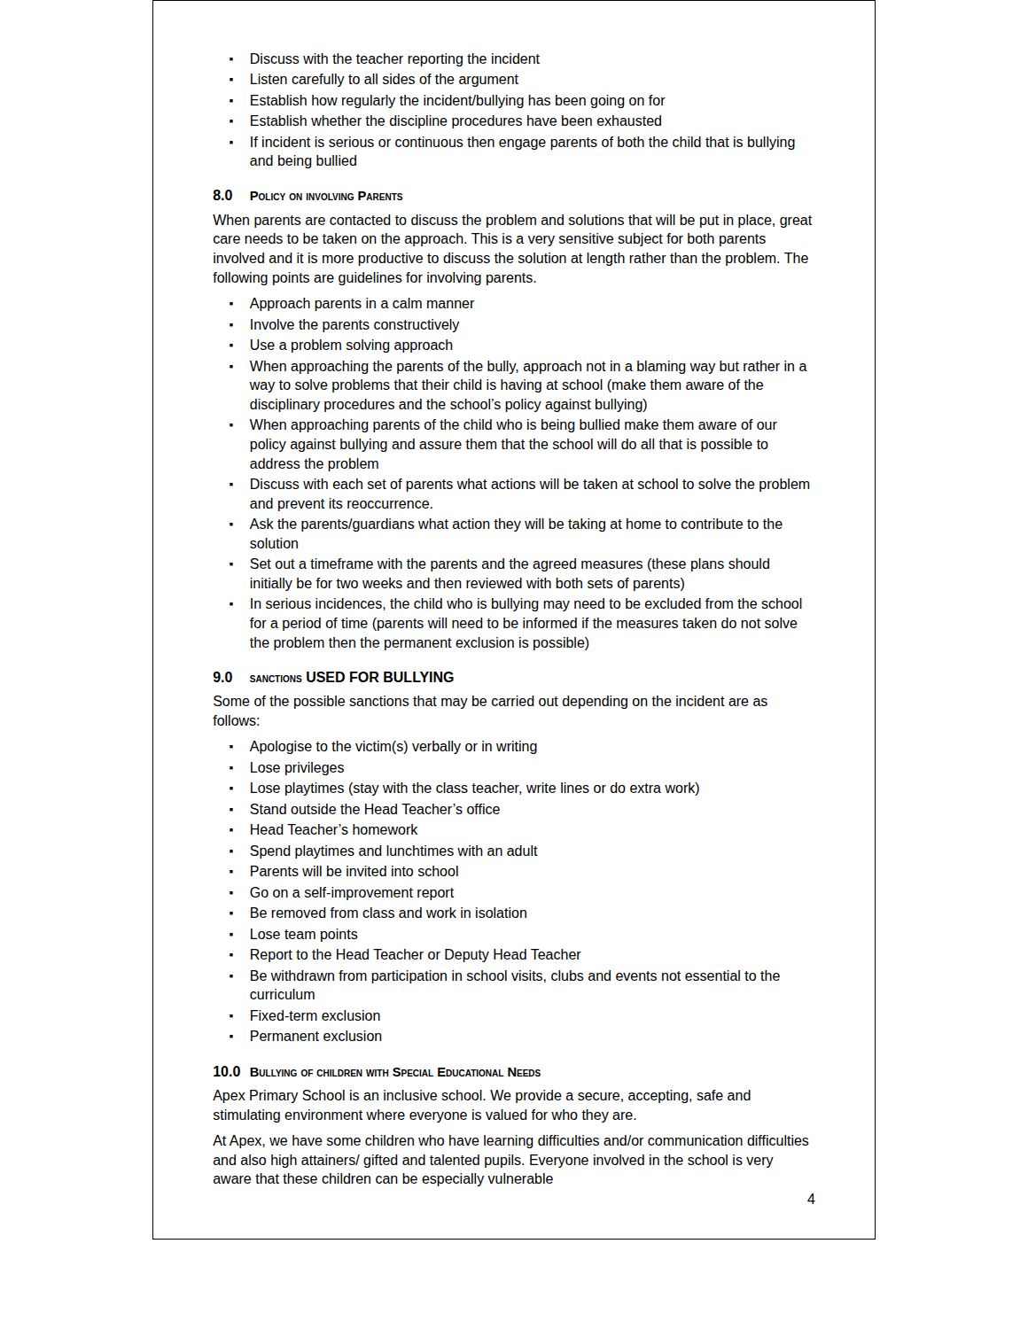Discuss with the teacher reporting the incident
Listen carefully to all sides of the argument
Establish how regularly the incident/bullying has been going on for
Establish whether the discipline procedures have been exhausted
If incident is serious or continuous then engage parents of both the child that is bullying and being bullied
8.0 Policy on involving Parents
When parents are contacted to discuss the problem and solutions that will be put in place, great care needs to be taken on the approach. This is a very sensitive subject for both parents involved and it is more productive to discuss the solution at length rather than the problem. The following points are guidelines for involving parents.
Approach parents in a calm manner
Involve the parents constructively
Use a problem solving approach
When approaching the parents of the bully, approach not in a blaming way but rather in a way to solve problems that their child is having at school (make them aware of the disciplinary procedures and the school’s policy against bullying)
When approaching parents of the child who is being bullied make them aware of our policy against bullying and assure them that the school will do all that is possible to address the problem
Discuss with each set of parents what actions will be taken at school to solve the problem and prevent its reoccurrence.
Ask the parents/guardians what action they will be taking at home to contribute to the solution
Set out a timeframe with the parents and the agreed measures (these plans should initially be for two weeks and then reviewed with both sets of parents)
In serious incidences, the child who is bullying may need to be excluded from the school for a period of time (parents will need to be informed if the measures taken do not solve the problem then the permanent exclusion is possible)
9.0 sanctions USED FOR BULLYING
Some of the possible sanctions that may be carried out depending on the incident are as follows:
Apologise to the victim(s) verbally or in writing
Lose privileges
Lose playtimes (stay with the class teacher, write lines or do extra work)
Stand outside the Head Teacher’s office
Head Teacher’s homework
Spend playtimes and lunchtimes with an adult
Parents will be invited into school
Go on a self-improvement report
Be removed from class and work in isolation
Lose team points
Report to the Head Teacher or Deputy Head Teacher
Be withdrawn from participation in school visits, clubs and events not essential to the curriculum
Fixed-term exclusion
Permanent exclusion
10.0 Bullying of children with Special Educational Needs
Apex Primary School is an inclusive school. We provide a secure, accepting, safe and stimulating environment where everyone is valued for who they are.
At Apex, we have some children who have learning difficulties and/or communication difficulties and also high attainers/ gifted and talented pupils. Everyone involved in the school is very aware that these children can be especially vulnerable
4